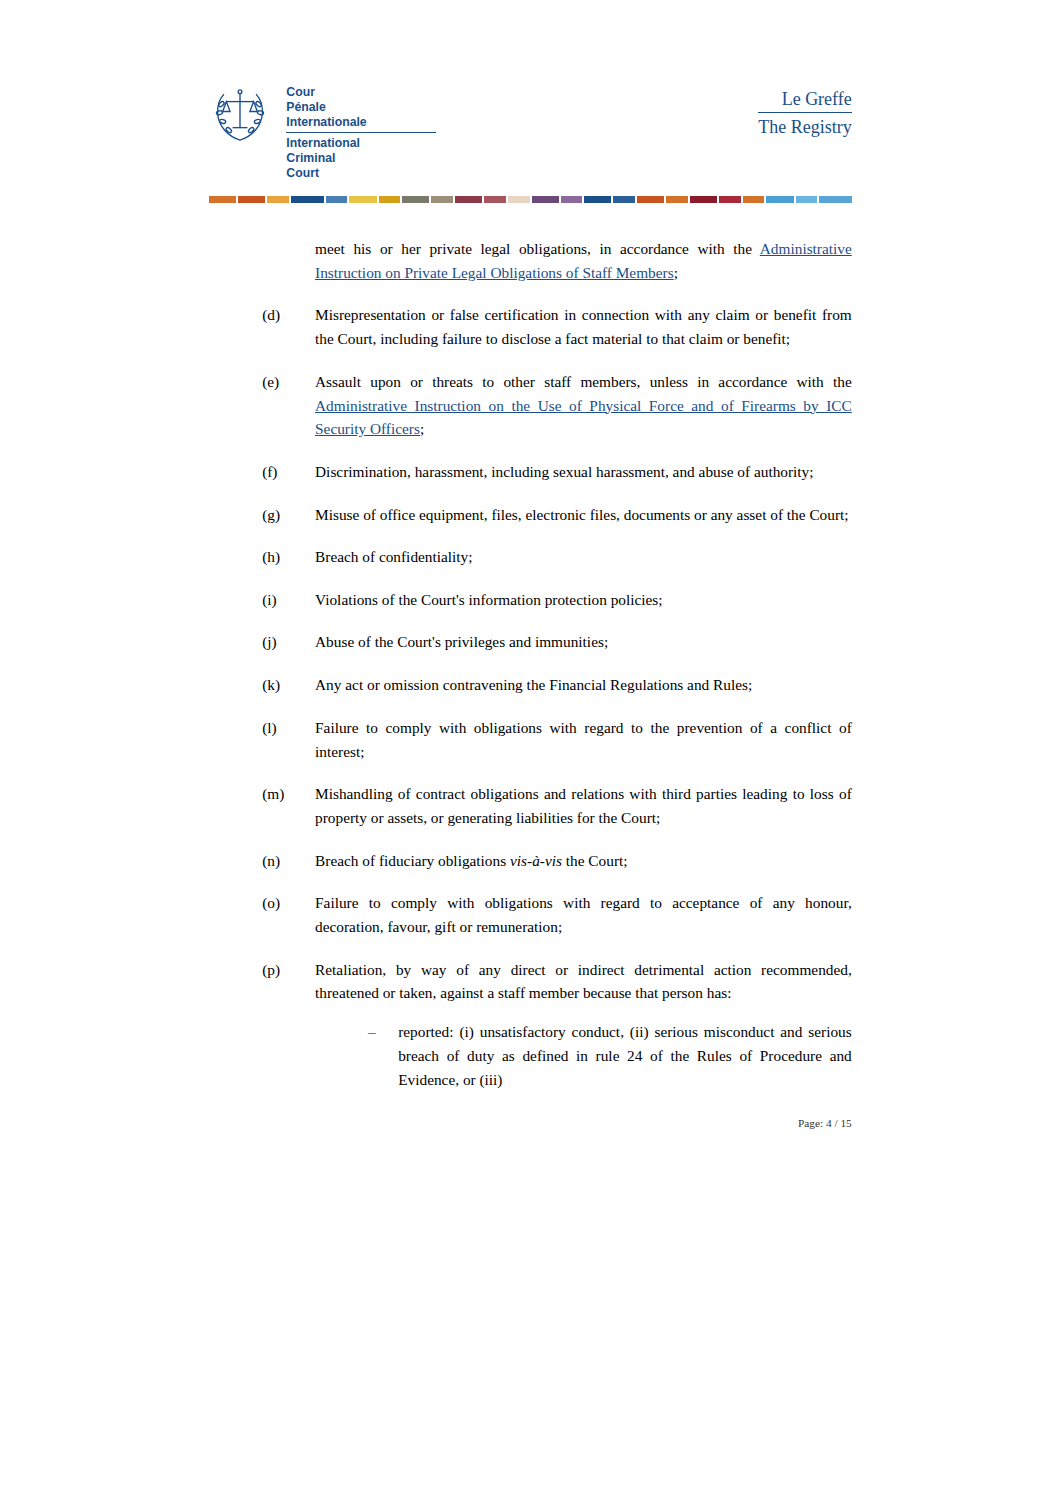Cour
Pénale
Internationale
International
Criminal
Court
Le Greffe
The Registry
meet his or her private legal obligations, in accordance with the Administrative Instruction on Private Legal Obligations of Staff Members;
(d)
Misrepresentation or false certification in connection with any claim or benefit from the Court, including failure to disclose a fact material to that claim or benefit;
(e)
Assault upon or threats to other staff members, unless in accordance with the Administrative Instruction on the Use of Physical Force and of Firearms by ICC Security Officers;
(f)
Discrimination, harassment, including sexual harassment, and abuse of authority;
(g)
Misuse of office equipment, files, electronic files, documents or any asset of the Court;
(h)
Breach of confidentiality;
(i)
Violations of the Court's information protection policies;
(j)
Abuse of the Court's privileges and immunities;
(k)
Any act or omission contravening the Financial Regulations and Rules;
(l)
Failure to comply with obligations with regard to the prevention of a conflict of interest;
(m)
Mishandling of contract obligations and relations with third parties leading to loss of property or assets, or generating liabilities for the Court;
(n)
Breach of fiduciary obligations vis-à-vis the Court;
(o)
Failure to comply with obligations with regard to acceptance of any honour, decoration, favour, gift or remuneration;
(p)
Retaliation, by way of any direct or indirect detrimental action recommended, threatened or taken, against a staff member because that person has:
–
reported: (i) unsatisfactory conduct, (ii) serious misconduct and serious breach of duty as defined in rule 24 of the Rules of Procedure and Evidence, or (iii)
Page: 4 / 15